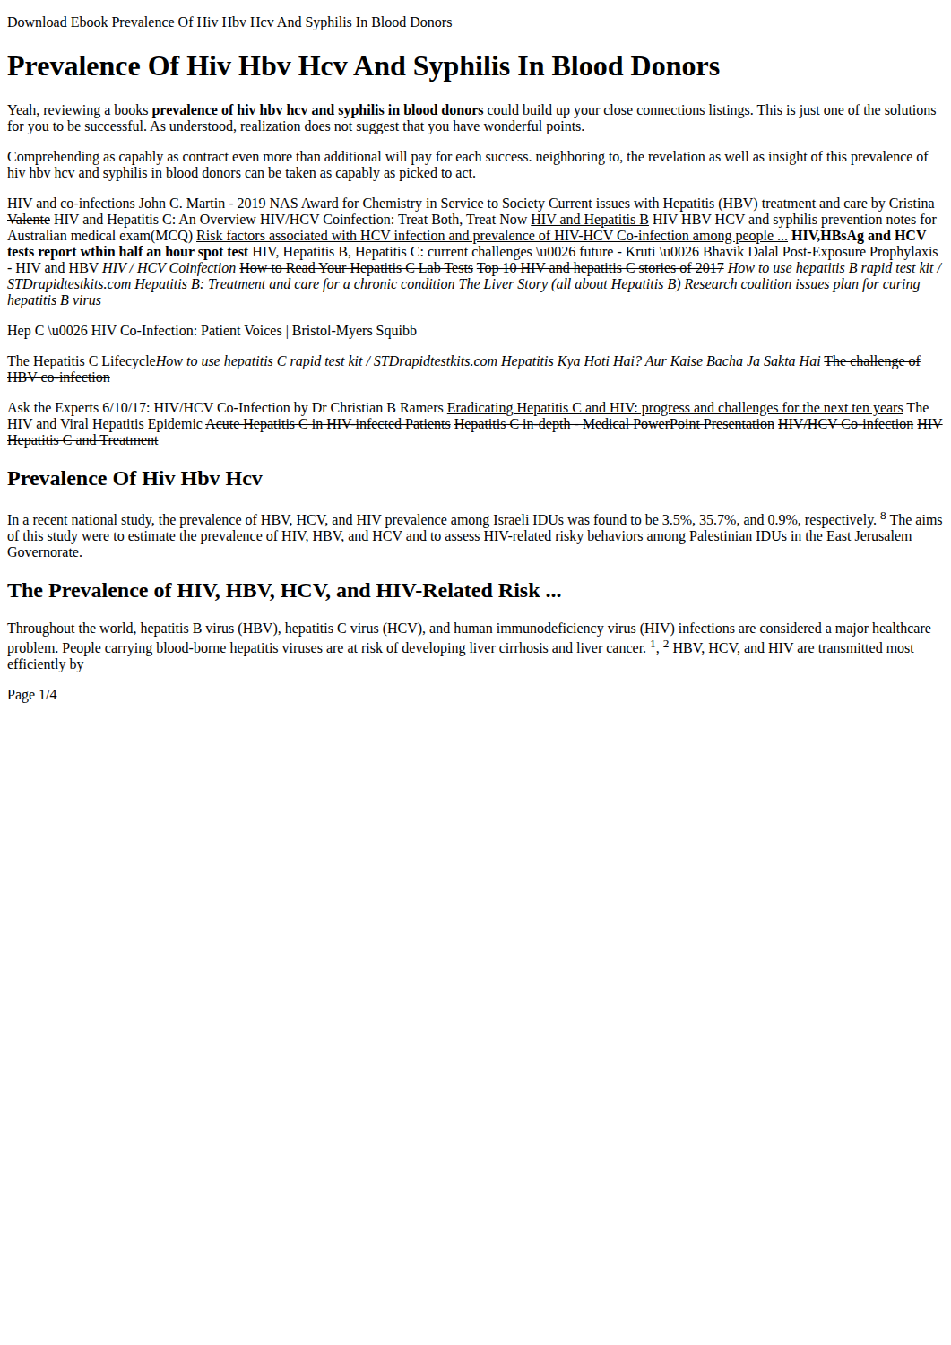Download Ebook Prevalence Of Hiv Hbv Hcv And Syphilis In Blood Donors
Prevalence Of Hiv Hbv Hcv And Syphilis In Blood Donors
Yeah, reviewing a books prevalence of hiv hbv hcv and syphilis in blood donors could build up your close connections listings. This is just one of the solutions for you to be successful. As understood, realization does not suggest that you have wonderful points.
Comprehending as capably as contract even more than additional will pay for each success. neighboring to, the revelation as well as insight of this prevalence of hiv hbv hcv and syphilis in blood donors can be taken as capably as picked to act.
HIV and co-infections John C. Martin - 2019 NAS Award for Chemistry in Service to Society Current issues with Hepatitis (HBV) treatment and care by Cristina Valente HIV and Hepatitis C: An Overview HIV/HCV Coinfection: Treat Both, Treat Now HIV and Hepatitis B HIV HBV HCV and syphilis prevention notes for Australian medical exam(MCQ) Risk factors associated with HCV infection and prevalence of HIV-HCV Co-infection among people ... HIV,HBsAg and HCV tests report wthin half an hour spot test HIV, Hepatitis B, Hepatitis C: current challenges \u0026 future - Kruti \u0026 Bhavik Dalal Post-Exposure Prophylaxis - HIV and HBV HIV / HCV Coinfection How to Read Your Hepatitis C Lab Tests Top 10 HIV and hepatitis C stories of 2017 How to use hepatitis B rapid test kit / STDrapidtestkits.com Hepatitis B: Treatment and care for a chronic condition The Liver Story (all about Hepatitis B) Research coalition issues plan for curing hepatitis B virus
Hep C \u0026 HIV Co-Infection: Patient Voices | Bristol-Myers Squibb
The Hepatitis C LifecycleHow to use hepatitis C rapid test kit / STDrapidtestkits.com Hepatitis Kya Hoti Hai? Aur Kaise Bacha Ja Sakta Hai The challenge of HBV co-infection
Ask the Experts 6/10/17: HIV/HCV Co-Infection by Dr Christian B Ramers Eradicating Hepatitis C and HIV: progress and challenges for the next ten years The HIV and Viral Hepatitis Epidemic Acute Hepatitis C in HIV-infected Patients Hepatitis C in-depth - Medical PowerPoint Presentation HIV/HCV Co-infection HIV Hepatitis C and Treatment
Prevalence Of Hiv Hbv Hcv
In a recent national study, the prevalence of HBV, HCV, and HIV prevalence among Israeli IDUs was found to be 3.5%, 35.7%, and 0.9%, respectively. 8 The aims of this study were to estimate the prevalence of HIV, HBV, and HCV and to assess HIV-related risky behaviors among Palestinian IDUs in the East Jerusalem Governorate.
The Prevalence of HIV, HBV, HCV, and HIV-Related Risk ...
Throughout the world, hepatitis B virus (HBV), hepatitis C virus (HCV), and human immunodeficiency virus (HIV) infections are considered a major healthcare problem. People carrying blood-borne hepatitis viruses are at risk of developing liver cirrhosis and liver cancer. 1, 2 HBV, HCV, and HIV are transmitted most efficiently by
Page 1/4